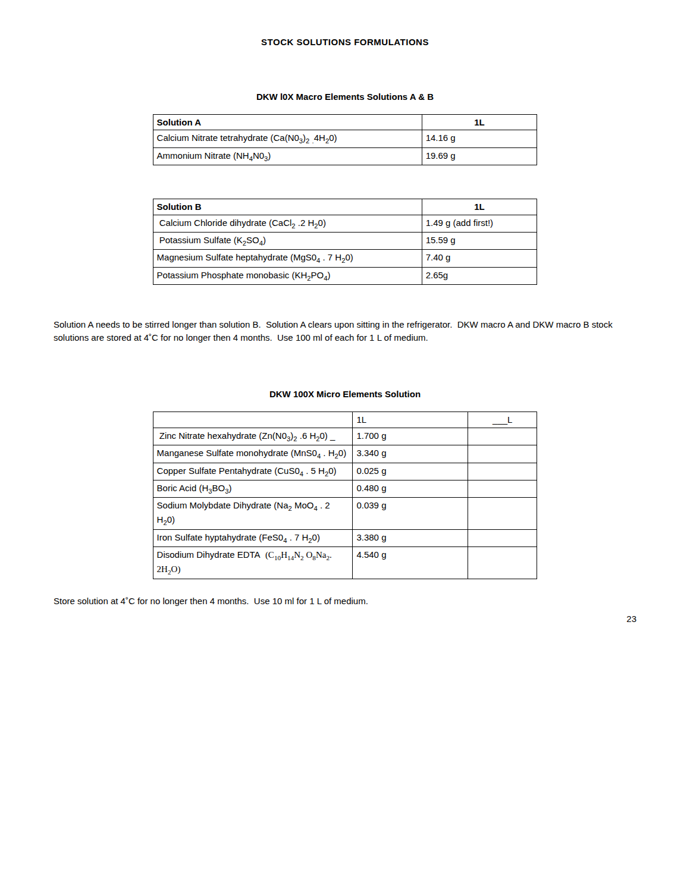STOCK SOLUTIONS FORMULATIONS
DKW l0X Macro Elements Solutions A & B
| Solution A | 1L |
| --- | --- |
| Calcium Nitrate tetrahydrate (Ca(N0 3 ) 2 . 4H 2 0) | 14.16 g |
| Ammonium Nitrate (NH 4 N0 3 ) | 19.69 g |
| Solution B | 1L |
| --- | --- |
| Calcium Chloride dihydrate (CaCl 2 .2 H 2 0) | 1.49 g (add first!) |
| Potassium Sulfate (K 2 SO 4 ) | 15.59 g |
| Magnesium Sulfate heptahydrate (MgS0 4 . 7 H 2 0) | 7.40 g |
| Potassium Phosphate monobasic (KH 2 PO 4 ) | 2.65g |
Solution A needs to be stirred longer than solution B. Solution A clears upon sitting in the refrigerator. DKW macro A and DKW macro B stock solutions are stored at 4˚C for no longer then 4 months. Use 100 ml of each for 1 L of medium.
DKW 100X Micro Elements Solution
| | 1L | ___L |
| Zinc Nitrate hexahydrate (Zn(N0 3 ) 2 .6 H 2 0) _ | 1.700 g | |
| Manganese Sulfate monohydrate (MnS0 4 . H 2 0) | 3.340 g | |
| Copper Sulfate Pentahydrate (CuS0 4 . 5 H 2 0) | 0.025 g | |
| Boric Acid (H 3 BO 3 ) | 0.480 g | |
| Sodium Molybdate Dihydrate (Na 2 MoO 4 . 2 H 2 0) | 0.039 g | |
| Iron Sulfate hyptahydrate (FeS0 4 . 7 H 2 0) | 3.380 g | |
| Disodium Dihydrate EDTA (C 10 H 14 N 2 O 8 Na 2 . 2H 2 O) | 4.540 g | |
Store solution at 4˚C for no longer then 4 months. Use 10 ml for 1 L of medium.
23